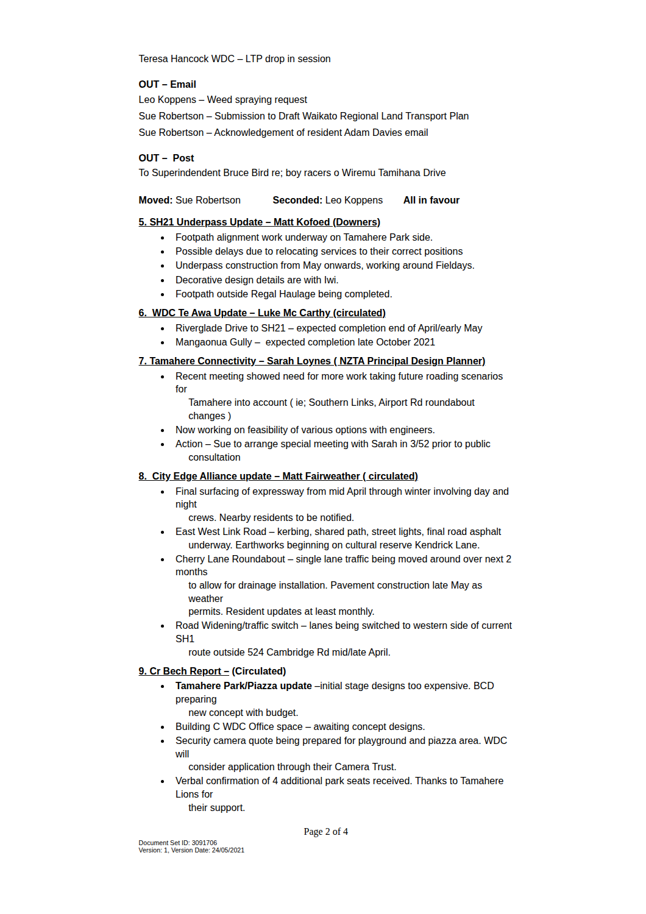Teresa Hancock WDC – LTP drop in session
OUT – Email
Leo Koppens – Weed spraying request
Sue Robertson – Submission to Draft Waikato Regional Land Transport Plan
Sue Robertson – Acknowledgement of resident Adam Davies email
OUT – Post
To Superindendent Bruce Bird re; boy racers o Wiremu Tamihana Drive
Moved: Sue Robertson Seconded: Leo Koppens All in favour
5. SH21 Underpass Update – Matt Kofoed (Downers)
Footpath alignment work underway on Tamahere Park side.
Possible delays due to relocating services to their correct positions
Underpass construction from May onwards, working around Fieldays.
Decorative design details are with Iwi.
Footpath outside Regal Haulage being completed.
6. WDC Te Awa Update – Luke Mc Carthy (circulated)
Riverglade Drive to SH21 – expected completion end of April/early May
Mangaonua Gully – expected completion late October 2021
7. Tamahere Connectivity – Sarah Loynes ( NZTA Principal Design Planner)
Recent meeting showed need for more work taking future roading scenarios forTamahere into account ( ie; Southern Links, Airport Rd roundabout changes )
Now working on feasibility of various options with engineers.
Action – Sue to arrange special meeting with Sarah in 3/52 prior to publicconsultation
8. City Edge Alliance update – Matt Fairweather ( circulated)
Final surfacing of expressway from mid April through winter involving day and nightcrews. Nearby residents to be notified.
East West Link Road – kerbing, shared path, street lights, final road asphaltunderway. Earthworks beginning on cultural reserve Kendrick Lane.
Cherry Lane Roundabout – single lane traffic being moved around over next 2 monthsto allow for drainage installation. Pavement construction late May as weather permits. Resident updates at least monthly.
Road Widening/traffic switch – lanes being switched to western side of current SH1route outside 524 Cambridge Rd mid/late April.
9. Cr Bech Report – (Circulated)
Tamahere Park/Piazza update –initial stage designs too expensive. BCD preparingnew concept with budget.
Building C WDC Office space – awaiting concept designs.
Security camera quote being prepared for playground and piazza area. WDC willconsider application through their Camera Trust.
Verbal confirmation of 4 additional park seats received. Thanks to Tamahere Lions fortheir support.
Page 2 of 4
Document Set ID: 3091706
Version: 1, Version Date: 24/05/2021